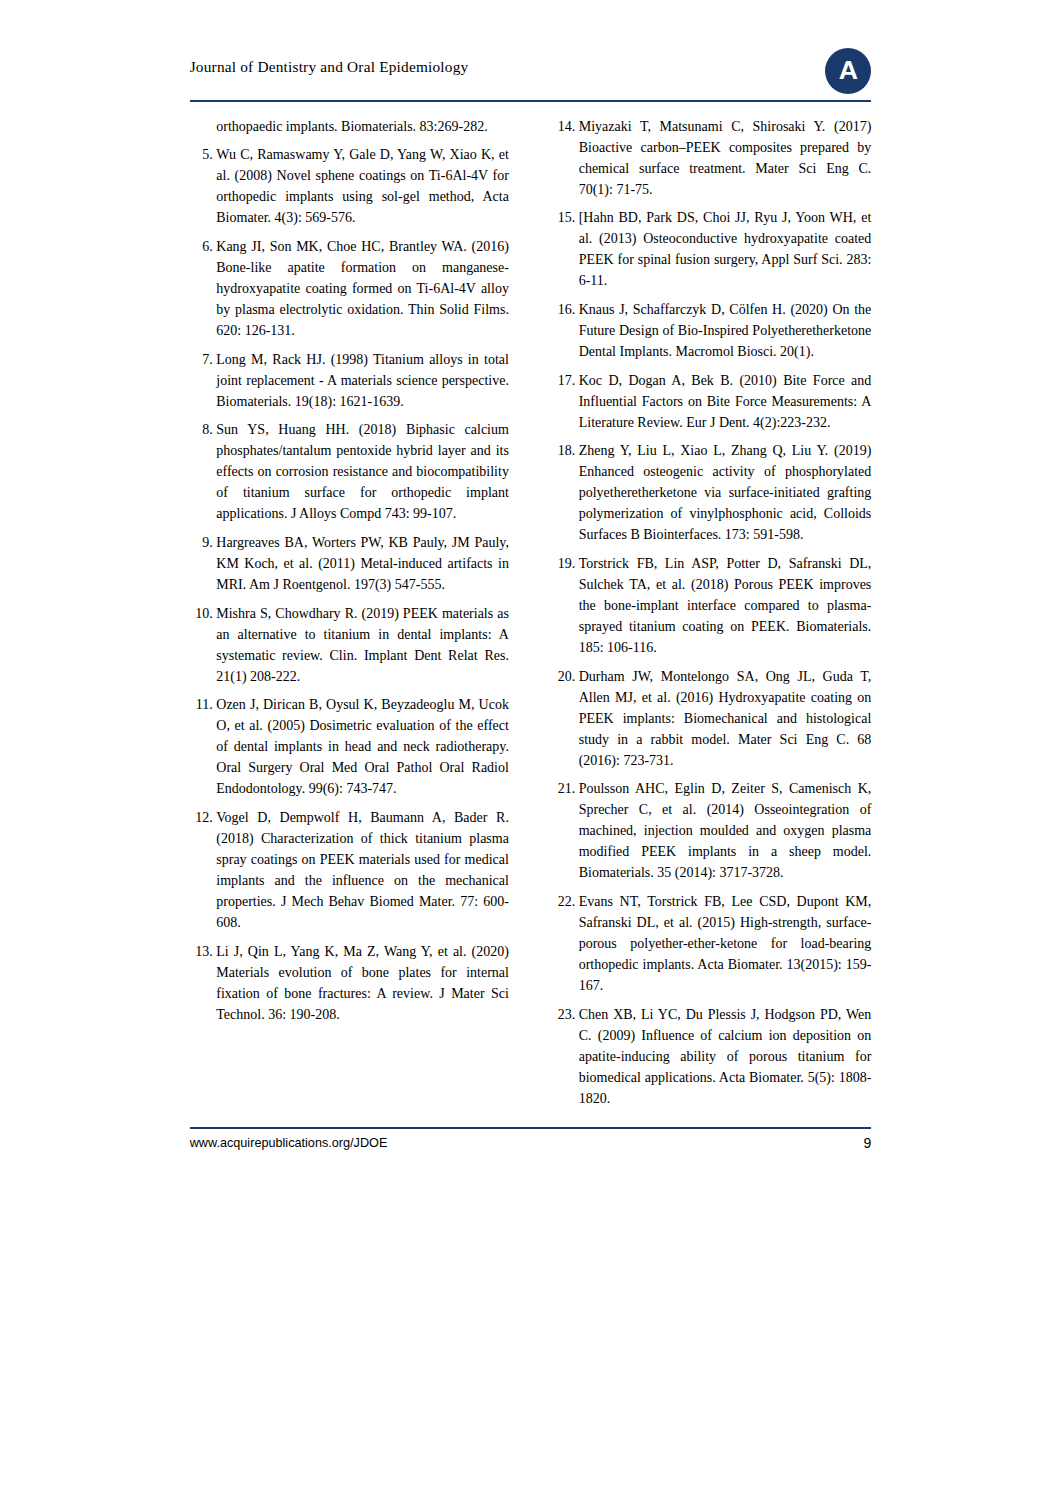Journal of Dentistry and Oral Epidemiology
A
orthopaedic implants. Biomaterials. 83:269-282.
Wu C, Ramaswamy Y, Gale D, Yang W, Xiao K, et al. (2008) Novel sphene coatings on Ti-6Al-4V for orthopedic implants using sol-gel method, Acta Biomater. 4(3): 569-576.
Kang JI, Son MK, Choe HC, Brantley WA. (2016) Bone-like apatite formation on manganese-hydroxyapatite coating formed on Ti-6Al-4V alloy by plasma electrolytic oxidation. Thin Solid Films. 620: 126-131.
Long M, Rack HJ. (1998) Titanium alloys in total joint replacement - A materials science perspective. Biomaterials. 19(18): 1621-1639.
Sun YS, Huang HH. (2018) Biphasic calcium phosphates/tantalum pentoxide hybrid layer and its effects on corrosion resistance and biocompatibility of titanium surface for orthopedic implant applications. J Alloys Compd 743: 99-107.
Hargreaves BA, Worters PW, KB Pauly, JM Pauly, KM Koch, et al. (2011) Metal-induced artifacts in MRI. Am J Roentgenol. 197(3) 547-555.
Mishra S, Chowdhary R. (2019) PEEK materials as an alternative to titanium in dental implants: A systematic review. Clin. Implant Dent Relat Res. 21(1) 208-222.
Ozen J, Dirican B, Oysul K, Beyzadeoglu M, Ucok O, et al. (2005) Dosimetric evaluation of the effect of dental implants in head and neck radiotherapy. Oral Surgery Oral Med Oral Pathol Oral Radiol Endodontology. 99(6): 743-747.
Vogel D, Dempwolf H, Baumann A, Bader R. (2018) Characterization of thick titanium plasma spray coatings on PEEK materials used for medical implants and the influence on the mechanical properties. J Mech Behav Biomed Mater. 77: 600-608.
Li J, Qin L, Yang K, Ma Z, Wang Y, et al. (2020) Materials evolution of bone plates for internal fixation of bone fractures: A review. J Mater Sci Technol. 36: 190-208.
Miyazaki T, Matsunami C, Shirosaki Y. (2017) Bioactive carbon–PEEK composites prepared by chemical surface treatment. Mater Sci Eng C. 70(1): 71-75.
[Hahn BD, Park DS, Choi JJ, Ryu J, Yoon WH, et al. (2013) Osteoconductive hydroxyapatite coated PEEK for spinal fusion surgery, Appl Surf Sci. 283: 6-11.
Knaus J, Schaffarczyk D, Cölfen H. (2020) On the Future Design of Bio-Inspired Polyetheretherketone Dental Implants. Macromol Biosci. 20(1).
Koc D, Dogan A, Bek B. (2010) Bite Force and Influential Factors on Bite Force Measurements: A Literature Review. Eur J Dent. 4(2):223-232.
Zheng Y, Liu L, Xiao L, Zhang Q, Liu Y. (2019) Enhanced osteogenic activity of phosphorylated polyetheretherketone via surface-initiated grafting polymerization of vinylphosphonic acid, Colloids Surfaces B Biointerfaces. 173: 591-598.
Torstrick FB, Lin ASP, Potter D, Safranski DL, Sulchek TA, et al. (2018) Porous PEEK improves the bone-implant interface compared to plasma-sprayed titanium coating on PEEK. Biomaterials. 185: 106-116.
Durham JW, Montelongo SA, Ong JL, Guda T, Allen MJ, et al. (2016) Hydroxyapatite coating on PEEK implants: Biomechanical and histological study in a rabbit model. Mater Sci Eng C. 68 (2016): 723-731.
Poulsson AHC, Eglin D, Zeiter S, Camenisch K, Sprecher C, et al. (2014) Osseointegration of machined, injection moulded and oxygen plasma modified PEEK implants in a sheep model. Biomaterials. 35 (2014): 3717-3728.
Evans NT, Torstrick FB, Lee CSD, Dupont KM, Safranski DL, et al. (2015) High-strength, surface-porous polyether-ether-ketone for load-bearing orthopedic implants. Acta Biomater. 13(2015): 159-167.
Chen XB, Li YC, Du Plessis J, Hodgson PD, Wen C. (2009) Influence of calcium ion deposition on apatite-inducing ability of porous titanium for biomedical applications. Acta Biomater. 5(5): 1808-1820.
www.acquirepublications.org/JDOE 9